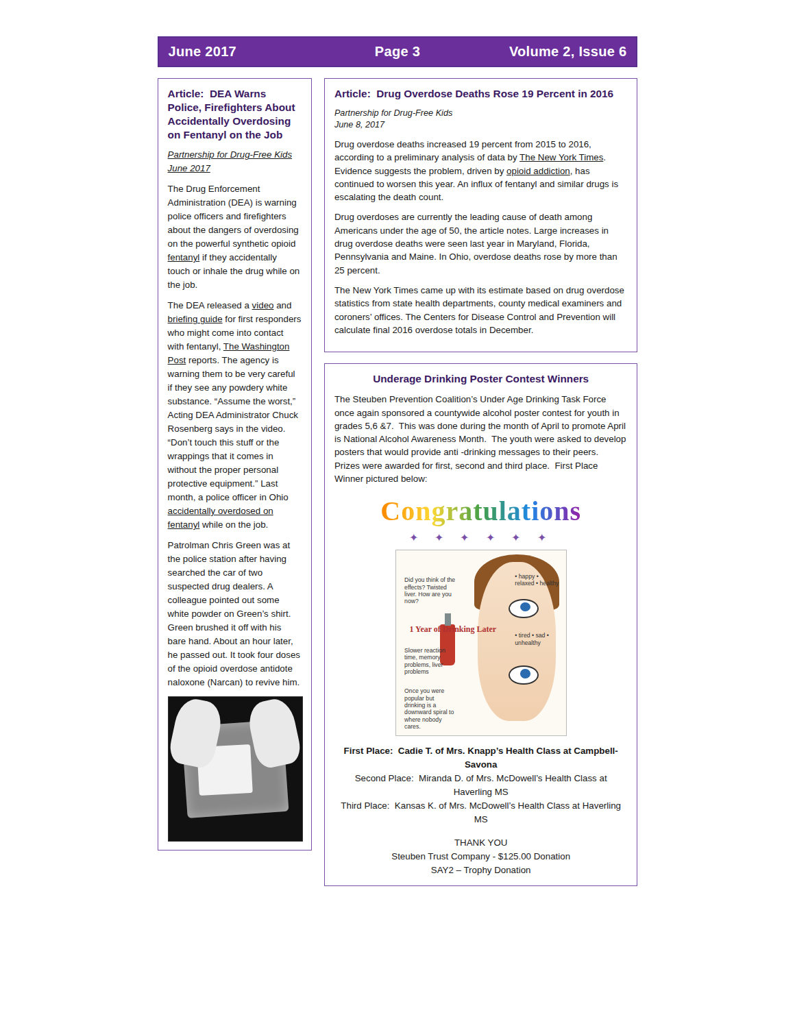June 2017
Page 3
Volume 2, Issue 6
Article: DEA Warns Police, Firefighters About Accidentally Overdosing on Fentanyl on the Job
Partnership for Drug-Free Kids
June 2017
The Drug Enforcement Administration (DEA) is warning police officers and firefighters about the dangers of overdosing on the powerful synthetic opioid fentanyl if they accidentally touch or inhale the drug while on the job.
The DEA released a video and briefing guide for first responders who might come into contact with fentanyl, The Washington Post reports. The agency is warning them to be very careful if they see any powdery white substance. “Assume the worst,” Acting DEA Administrator Chuck Rosenberg says in the video. “Don’t touch this stuff or the wrappings that it comes in without the proper personal protective equipment.” Last month, a police officer in Ohio accidentally overdosed on fentanyl while on the job.
Patrolman Chris Green was at the police station after having searched the car of two suspected drug dealers. A colleague pointed out some white powder on Green’s shirt. Green brushed it off with his bare hand. About an hour later, he passed out. It took four doses of the opioid overdose antidote naloxone (Narcan) to revive him.
Article: Drug Overdose Deaths Rose 19 Percent in 2016
Partnership for Drug-Free Kids
June 8, 2017
Drug overdose deaths increased 19 percent from 2015 to 2016, according to a preliminary analysis of data by The New York Times. Evidence suggests the problem, driven by opioid addiction, has continued to worsen this year. An influx of fentanyl and similar drugs is escalating the death count.
Drug overdoses are currently the leading cause of death among Americans under the age of 50, the article notes. Large increases in drug overdose deaths were seen last year in Maryland, Florida, Pennsylvania and Maine. In Ohio, overdose deaths rose by more than 25 percent.
The New York Times came up with its estimate based on drug overdose statistics from state health departments, county medical examiners and coroners’ offices. The Centers for Disease Control and Prevention will calculate final 2016 overdose totals in December.
Underage Drinking Poster Contest Winners
The Steuben Prevention Coalition’s Under Age Drinking Task Force once again sponsored a countywide alcohol poster contest for youth in grades 5,6 &7. This was done during the month of April to promote April is National Alcohol Awareness Month. The youth were asked to develop posters that would provide anti -drinking messages to their peers. Prizes were awarded for first, second and third place. First Place Winner pictured below:
Congratulations
✦ ✦ ✦ ✦ ✦ ✦
Did you think of the effects? Twisted liver. How are you now?
1 Year of Drinking Later
Slower reaction time, memory problems, liver problems
Once you were popular but drinking is a downward spiral to where nobody cares.
• happy • relaxed • healthy
• tired • sad • unhealthy
First Place: Cadie T. of Mrs. Knapp’s Health Class at Campbell-Savona
Second Place: Miranda D. of Mrs. McDowell’s Health Class at Haverling MS
Third Place: Kansas K. of Mrs. McDowell’s Health Class at Haverling MS
THANK YOU
Steuben Trust Company - $125.00 Donation
SAY2 – Trophy Donation